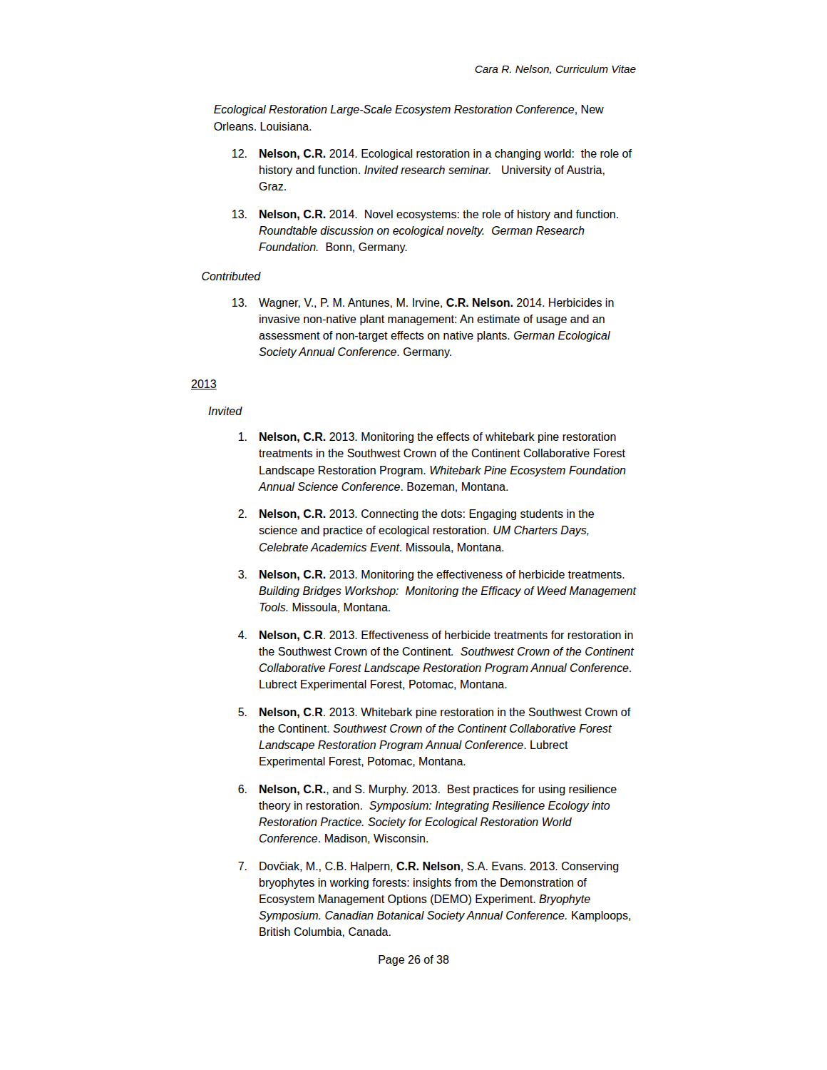Cara R. Nelson, Curriculum Vitae
Ecological Restoration Large-Scale Ecosystem Restoration Conference, New Orleans. Louisiana.
Nelson, C.R. 2014. Ecological restoration in a changing world: the role of history and function. Invited research seminar. University of Austria, Graz.
Nelson, C.R. 2014. Novel ecosystems: the role of history and function. Roundtable discussion on ecological novelty. German Research Foundation. Bonn, Germany.
Contributed
Wagner, V., P. M. Antunes, M. Irvine, C.R. Nelson. 2014. Herbicides in invasive non-native plant management: An estimate of usage and an assessment of non-target effects on native plants. German Ecological Society Annual Conference. Germany.
2013
Invited
Nelson, C.R. 2013. Monitoring the effects of whitebark pine restoration treatments in the Southwest Crown of the Continent Collaborative Forest Landscape Restoration Program. Whitebark Pine Ecosystem Foundation Annual Science Conference. Bozeman, Montana.
Nelson, C.R. 2013. Connecting the dots: Engaging students in the science and practice of ecological restoration. UM Charters Days, Celebrate Academics Event. Missoula, Montana.
Nelson, C.R. 2013. Monitoring the effectiveness of herbicide treatments. Building Bridges Workshop: Monitoring the Efficacy of Weed Management Tools. Missoula, Montana.
Nelson, C.R. 2013. Effectiveness of herbicide treatments for restoration in the Southwest Crown of the Continent. Southwest Crown of the Continent Collaborative Forest Landscape Restoration Program Annual Conference. Lubrect Experimental Forest, Potomac, Montana.
Nelson, C.R. 2013. Whitebark pine restoration in the Southwest Crown of the Continent. Southwest Crown of the Continent Collaborative Forest Landscape Restoration Program Annual Conference. Lubrect Experimental Forest, Potomac, Montana.
Nelson, C.R., and S. Murphy. 2013. Best practices for using resilience theory in restoration. Symposium: Integrating Resilience Ecology into Restoration Practice. Society for Ecological Restoration World Conference. Madison, Wisconsin.
Dovčiak, M., C.B. Halpern, C.R. Nelson, S.A. Evans. 2013. Conserving bryophytes in working forests: insights from the Demonstration of Ecosystem Management Options (DEMO) Experiment. Bryophyte Symposium. Canadian Botanical Society Annual Conference. Kamploops, British Columbia, Canada.
Page 26 of 38